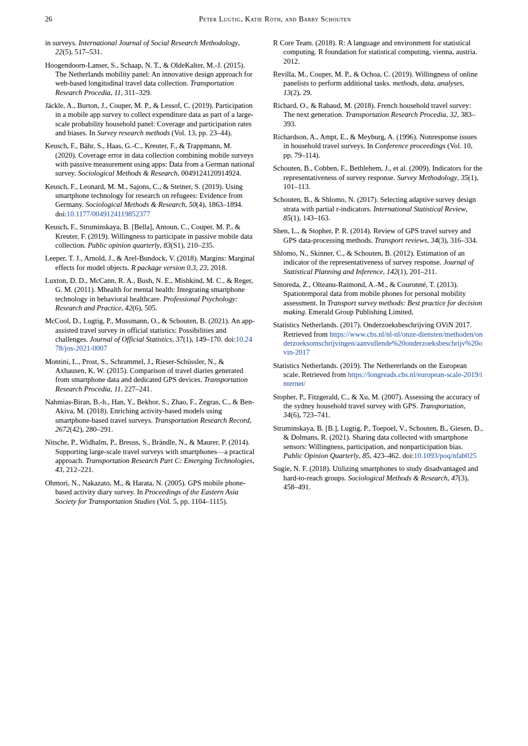26 Peter Lugtig, Katie Roth, and Barry Schouten
in surveys. International Journal of Social Research Methodology, 22(5), 517–531.
Hoogendoorn-Lanser, S., Schaap, N. T., & OldeKalter, M.-J. (2015). The Netherlands mobility panel: An innovative design approach for web-based longitudinal travel data collection. Transportation Research Procedia, 11, 311–329.
Jäckle, A., Burton, J., Couper, M. P., & Lessof, C. (2019). Participation in a mobile app survey to collect expenditure data as part of a large-scale probability household panel: Coverage and participation rates and biases. In Survey research methods (Vol. 13, pp. 23–44).
Keusch, F., Bähr, S., Haas, G.-C., Kreuter, F., & Trappmann, M. (2020). Coverage error in data collection combining mobile surveys with passive measurement using apps: Data from a German national survey. Sociological Methods & Research, 0049124120914924.
Keusch, F., Leonard, M. M., Sajons, C., & Steiner, S. (2019). Using smartphone technology for research on refugees: Evidence from Germany. Sociological Methods & Research, 50(4), 1863–1894. doi:10.1177/0049124119852377
Keusch, F., Struminskaya, B. [Bella], Antoun, C., Couper, M. P., & Kreuter, F. (2019). Willingness to participate in passive mobile data collection. Public opinion quarterly, 83(S1), 210–235.
Leeper, T. J., Arnold, J., & Arel-Bundock, V. (2018). Margins: Marginal effects for model objects. R package version 0.3, 23, 2018.
Luxton, D. D., McCann, R. A., Bush, N. E., Mishkind, M. C., & Reger, G. M. (2011). Mhealth for mental health: Integrating smartphone technology in behavioral healthcare. Professional Psychology: Research and Practice, 42(6), 505.
McCool, D., Lugtig, P., Mussmann, O., & Schouten, B. (2021). An app-assisted travel survey in official statistics: Possibilities and challenges. Journal of Official Statistics, 37(1), 149–170. doi:10.2478/jos-2021-0007
Montini, L., Prost, S., Schrammel, J., Rieser-Schüssler, N., & Axhausen, K. W. (2015). Comparison of travel diaries generated from smartphone data and dedicated GPS devices. Transportation Research Procedia, 11, 227–241.
Nahmias-Biran, B.-h., Han, Y., Bekhor, S., Zhao, F., Zegras, C., & Ben-Akiva, M. (2018). Enriching activity-based models using smartphone-based travel surveys. Transportation Research Record, 2672(42), 280–291.
Nitsche, P., Widhalm, P., Breuss, S., Brändle, N., & Maurer, P. (2014). Supporting large-scale travel surveys with smartphones—a practical approach. Transportation Research Part C: Emerging Technologies, 43, 212–221.
Ohmori, N., Nakazato, M., & Harata, N. (2005). GPS mobile phone-based activity diary survey. In Proceedings of the Eastern Asia Society for Transportation Studies (Vol. 5, pp. 1104–1115).
R Core Team. (2018). R: A language and environment for statistical computing. R foundation for statistical computing, vienna, austria. 2012.
Revilla, M., Couper, M. P., & Ochoa, C. (2019). Willingness of online panelists to perform additional tasks. methods, data, analyses, 13(2), 29.
Richard, O., & Rabaud, M. (2018). French household travel survey: The next generation. Transportation Research Procedia, 32, 383–393.
Richardson, A., Ampt, E., & Meyburg, A. (1996). Nonresponse issues in household travel surveys. In Conference proceedings (Vol. 10, pp. 79–114).
Schouten, B., Cobben, F., Bethlehem, J., et al. (2009). Indicators for the representativeness of survey response. Survey Methodology, 35(1), 101–113.
Schouten, B., & Shlomo, N. (2017). Selecting adaptive survey design strata with partial r-indicators. International Statistical Review, 85(1), 143–163.
Shen, L., & Stopher, P. R. (2014). Review of GPS travel survey and GPS data-processing methods. Transport reviews, 34(3), 316–334.
Shlomo, N., Skinner, C., & Schouten, B. (2012). Estimation of an indicator of the representativeness of survey response. Journal of Statistical Planning and Inference, 142(1), 201–211.
Smoreda, Z., Olteanu-Raimond, A.-M., & Couronné, T. (2013). Spatiotemporal data from mobile phones for personal mobility assessment. In Transport survey methods: Best practice for decision making. Emerald Group Publishing Limited.
Statistics Netherlands. (2017). Onderzoeksbeschrijving OViN 2017. Retrieved from https://www.cbs.nl/nl-nl/onze-diensten/methoden/onderzoeksomschrijvingen/aanvullende%20onderzoeksbeschrijv%20ovin-2017
Statistics Netherlands. (2019). The Nethererlands on the European scale. Retrieved from https://longreads.cbs.nl/european-scale-2019/internet/
Stopher, P., Fitzgerald, C., & Xu, M. (2007). Assessing the accuracy of the sydney household travel survey with GPS. Transportation, 34(6), 723–741.
Struminskaya, B. [B.], Lugtig, P., Toepoel, V., Schouten, B., Giesen, D., & Dolmans, R. (2021). Sharing data collected with smartphone sensors: Willingness, participation, and nonparticipation bias. Public Opinion Quarterly, 85, 423–462. doi:10.1093/poq/nfab025
Sugie, N. F. (2018). Utilizing smartphones to study disadvantaged and hard-to-reach groups. Sociological Methods & Research, 47(3), 458–491.